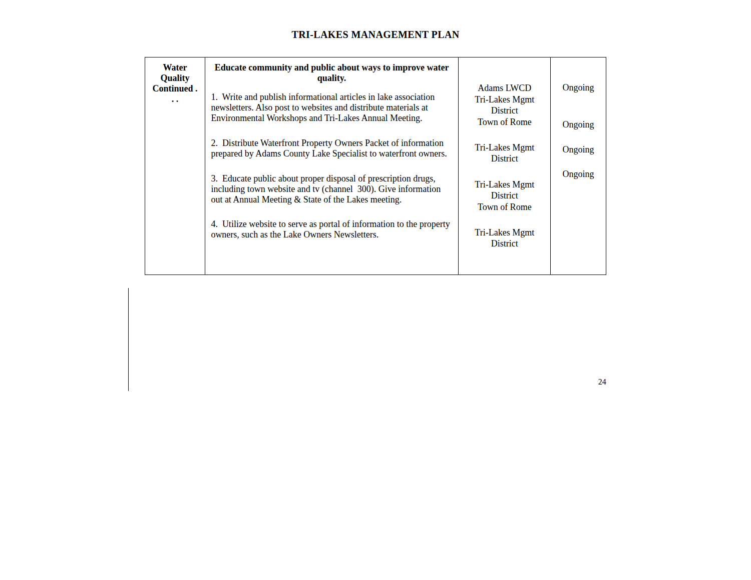TRI-LAKES MANAGEMENT PLAN
| Water Quality Continued . . . | Educate community and public about ways to improve water quality. 1. Write and publish informational articles in lake association newsletters. Also post to websites and distribute materials at Environmental Workshops and Tri-Lakes Annual Meeting. 2. Distribute Waterfront Property Owners Packet of information prepared by Adams County Lake Specialist to waterfront owners. 3. Educate public about proper disposal of prescription drugs, including town website and tv (channel 300). Give information out at Annual Meeting & State of the Lakes meeting. 4. Utilize website to serve as portal of information to the property owners, such as the Lake Owners Newsletters. | Adams LWCD Tri-Lakes Mgmt District Town of Rome Tri-Lakes Mgmt District Tri-Lakes Mgmt District Town of Rome Tri-Lakes Mgmt District | Ongoing Ongoing Ongoing Ongoing |
24